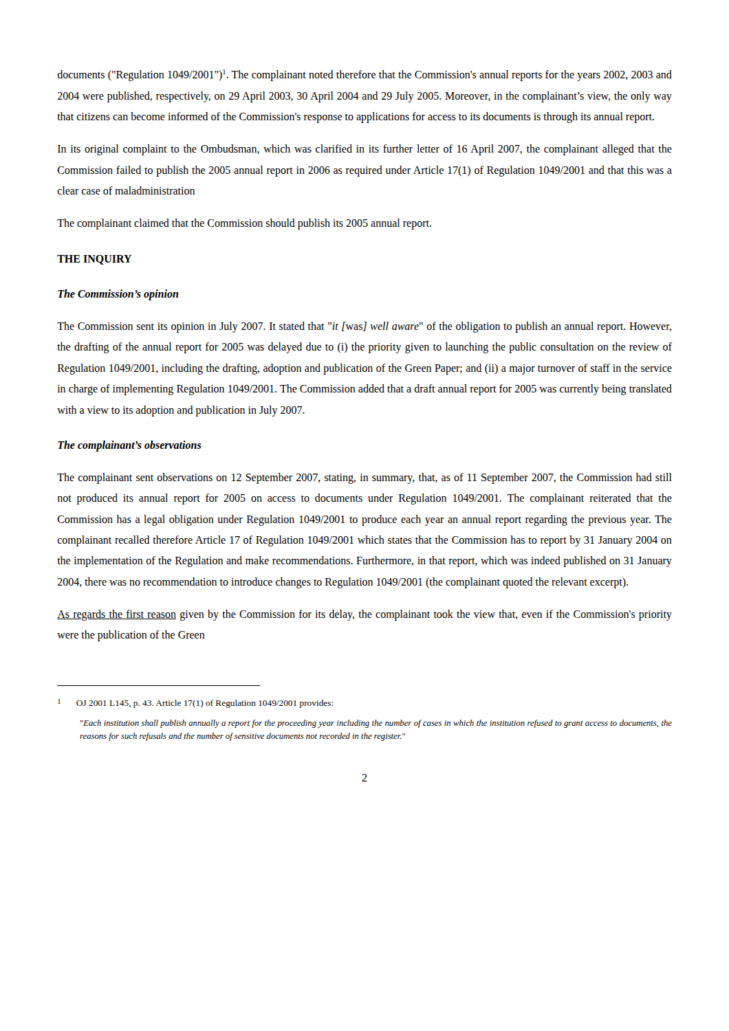documents ("Regulation 1049/2001")1. The complainant noted therefore that the Commission's annual reports for the years 2002, 2003 and 2004 were published, respectively, on 29 April 2003, 30 April 2004 and 29 July 2005. Moreover, in the complainant’s view, the only way that citizens can become informed of the Commission's response to applications for access to its documents is through its annual report.
In its original complaint to the Ombudsman, which was clarified in its further letter of 16 April 2007, the complainant alleged that the Commission failed to publish the 2005 annual report in 2006 as required under Article 17(1) of Regulation 1049/2001 and that this was a clear case of maladministration
The complainant claimed that the Commission should publish its 2005 annual report.
THE INQUIRY
The Commission’s opinion
The Commission sent its opinion in July 2007. It stated that "it [was] well aware" of the obligation to publish an annual report. However, the drafting of the annual report for 2005 was delayed due to (i) the priority given to launching the public consultation on the review of Regulation 1049/2001, including the drafting, adoption and publication of the Green Paper; and (ii) a major turnover of staff in the service in charge of implementing Regulation 1049/2001. The Commission added that a draft annual report for 2005 was currently being translated with a view to its adoption and publication in July 2007.
The complainant’s observations
The complainant sent observations on 12 September 2007, stating, in summary, that, as of 11 September 2007, the Commission had still not produced its annual report for 2005 on access to documents under Regulation 1049/2001. The complainant reiterated that the Commission has a legal obligation under Regulation 1049/2001 to produce each year an annual report regarding the previous year. The complainant recalled therefore Article 17 of Regulation 1049/2001 which states that the Commission has to report by 31 January 2004 on the implementation of the Regulation and make recommendations. Furthermore, in that report, which was indeed published on 31 January 2004, there was no recommendation to introduce changes to Regulation 1049/2001 (the complainant quoted the relevant excerpt).
As regards the first reason given by the Commission for its delay, the complainant took the view that, even if the Commission's priority were the publication of the Green
1
OJ 2001 L145, p. 43. Article 17(1) of Regulation 1049/2001 provides:
"Each institution shall publish annually a report for the proceeding year including the number of cases in which the institution refused to grant access to documents, the reasons for such refusals and the number of sensitive documents not recorded in the register."
2